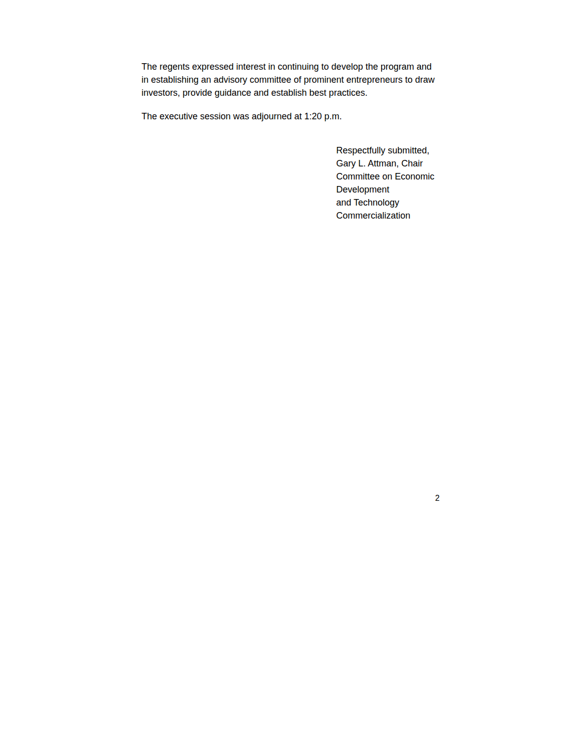The regents expressed interest in continuing to develop the program and in establishing an advisory committee of prominent entrepreneurs to draw investors, provide guidance and establish best practices.
The executive session was adjourned at 1:20 p.m.
Respectfully submitted,
Gary L. Attman, Chair
Committee on Economic Development
and Technology Commercialization
2